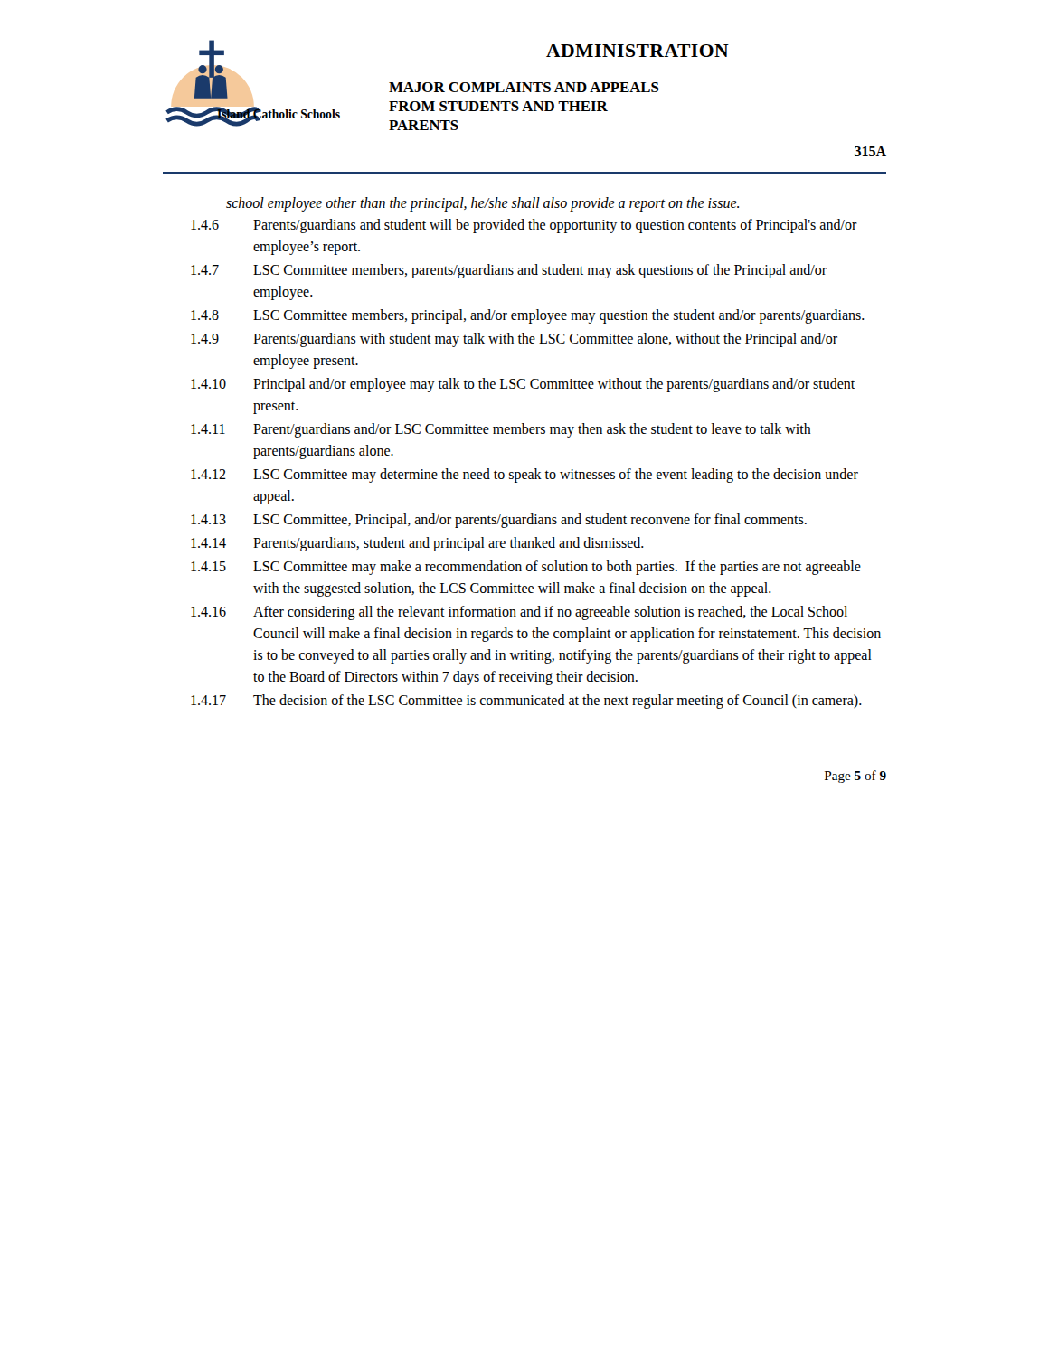Island Catholic Schools
ADMINISTRATION
Major Complaints and Appeals
from Students and Their
Parents
315A
school employee other than the principal, he/she shall also provide a report on the issue.
1.4.6 Parents/guardians and student will be provided the opportunity to question contents of Principal's and/or employee’s report.
1.4.7 LSC Committee members, parents/guardians and student may ask questions of the Principal and/or employee.
1.4.8 LSC Committee members, principal, and/or employee may question the student and/or parents/guardians.
1.4.9 Parents/guardians with student may talk with the LSC Committee alone, without the Principal and/or employee present.
1.4.10 Principal and/or employee may talk to the LSC Committee without the parents/guardians and/or student present.
1.4.11 Parent/guardians and/or LSC Committee members may then ask the student to leave to talk with parents/guardians alone.
1.4.12 LSC Committee may determine the need to speak to witnesses of the event leading to the decision under appeal.
1.4.13 LSC Committee, Principal, and/or parents/guardians and student reconvene for final comments.
1.4.14 Parents/guardians, student and principal are thanked and dismissed.
1.4.15 LSC Committee may make a recommendation of solution to both parties. If the parties are not agreeable with the suggested solution, the LCS Committee will make a final decision on the appeal.
1.4.16 After considering all the relevant information and if no agreeable solution is reached, the Local School Council will make a final decision in regards to the complaint or application for reinstatement. This decision is to be conveyed to all parties orally and in writing, notifying the parents/guardians of their right to appeal to the Board of Directors within 7 days of receiving their decision.
1.4.17 The decision of the LSC Committee is communicated at the next regular meeting of Council (in camera).
Page 5 of 9